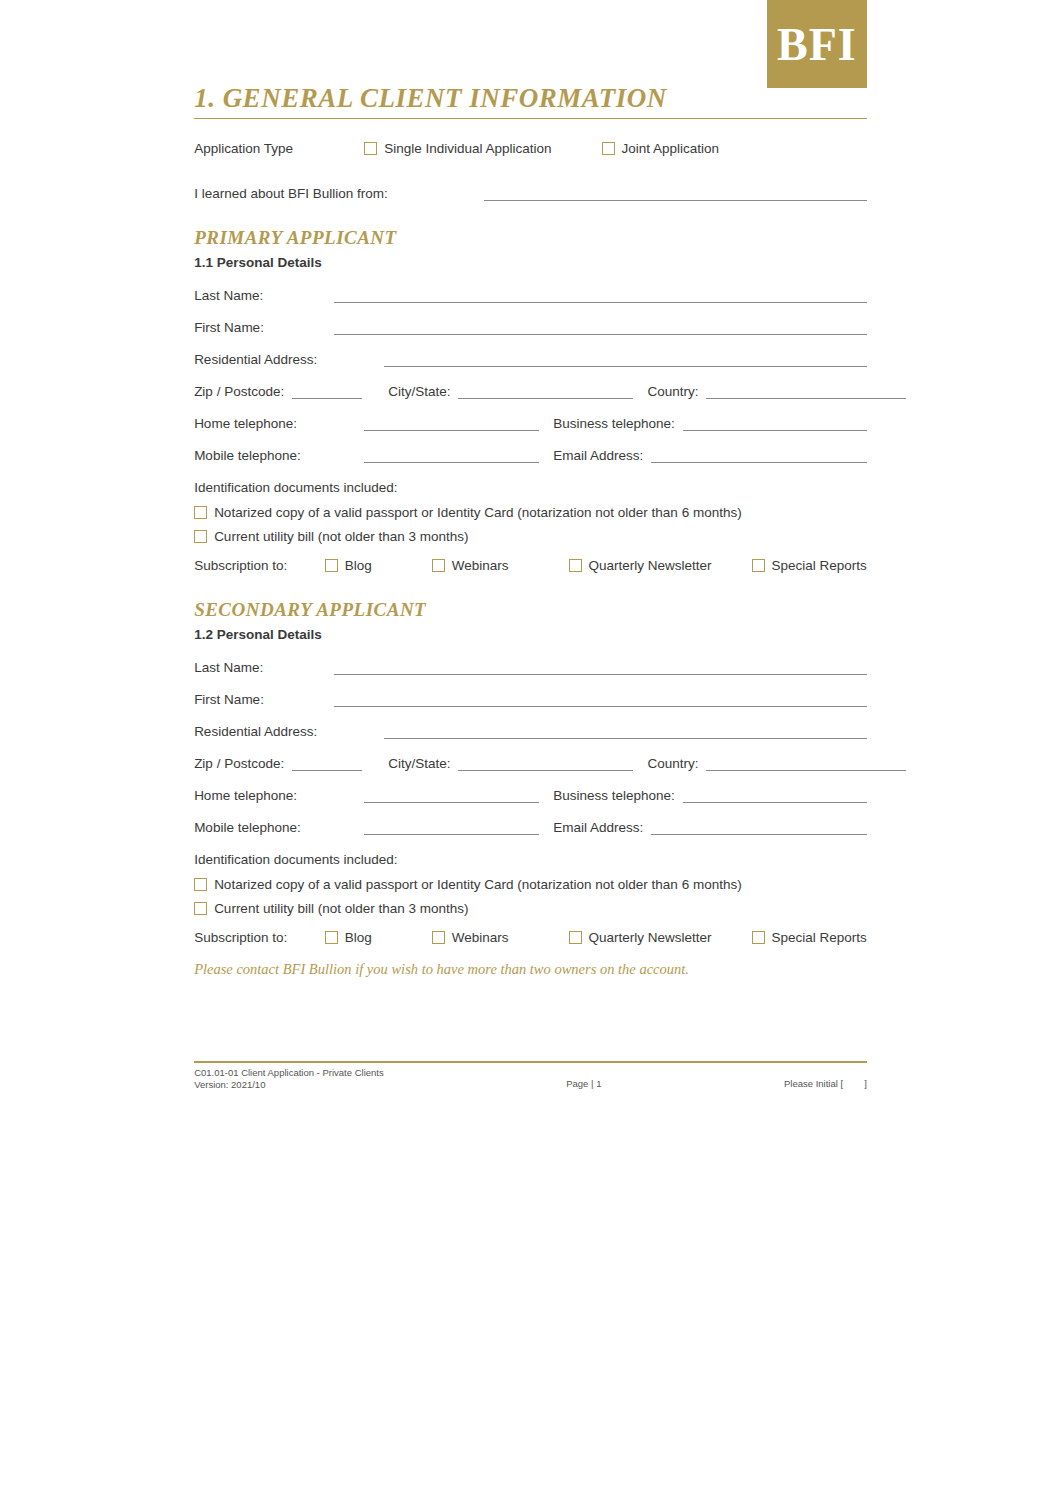BFI
1. GENERAL CLIENT INFORMATION
Application Type Single Individual Application Joint Application
I learned about BFI Bullion from:
PRIMARY APPLICANT
1.1 Personal Details
Last Name:
First Name:
Residential Address:
Zip / Postcode: City/State: Country:
Home telephone: Business telephone:
Mobile telephone: Email Address:
Identification documents included:
Notarized copy of a valid passport or Identity Card (notarization not older than 6 months)
Current utility bill (not older than 3 months)
Subscription to: Blog Webinars Quarterly Newsletter Special Reports
SECONDARY APPLICANT
1.2 Personal Details
Last Name:
First Name:
Residential Address:
Zip / Postcode: City/State: Country:
Home telephone: Business telephone:
Mobile telephone: Email Address:
Identification documents included:
Notarized copy of a valid passport or Identity Card (notarization not older than 6 months)
Current utility bill (not older than 3 months)
Subscription to: Blog Webinars Quarterly Newsletter Special Reports
Please contact BFI Bullion if you wish to have more than two owners on the account.
C01.01-01 Client Application - Private Clients
Version: 2021/10
Page | 1
Please Initial [ ]